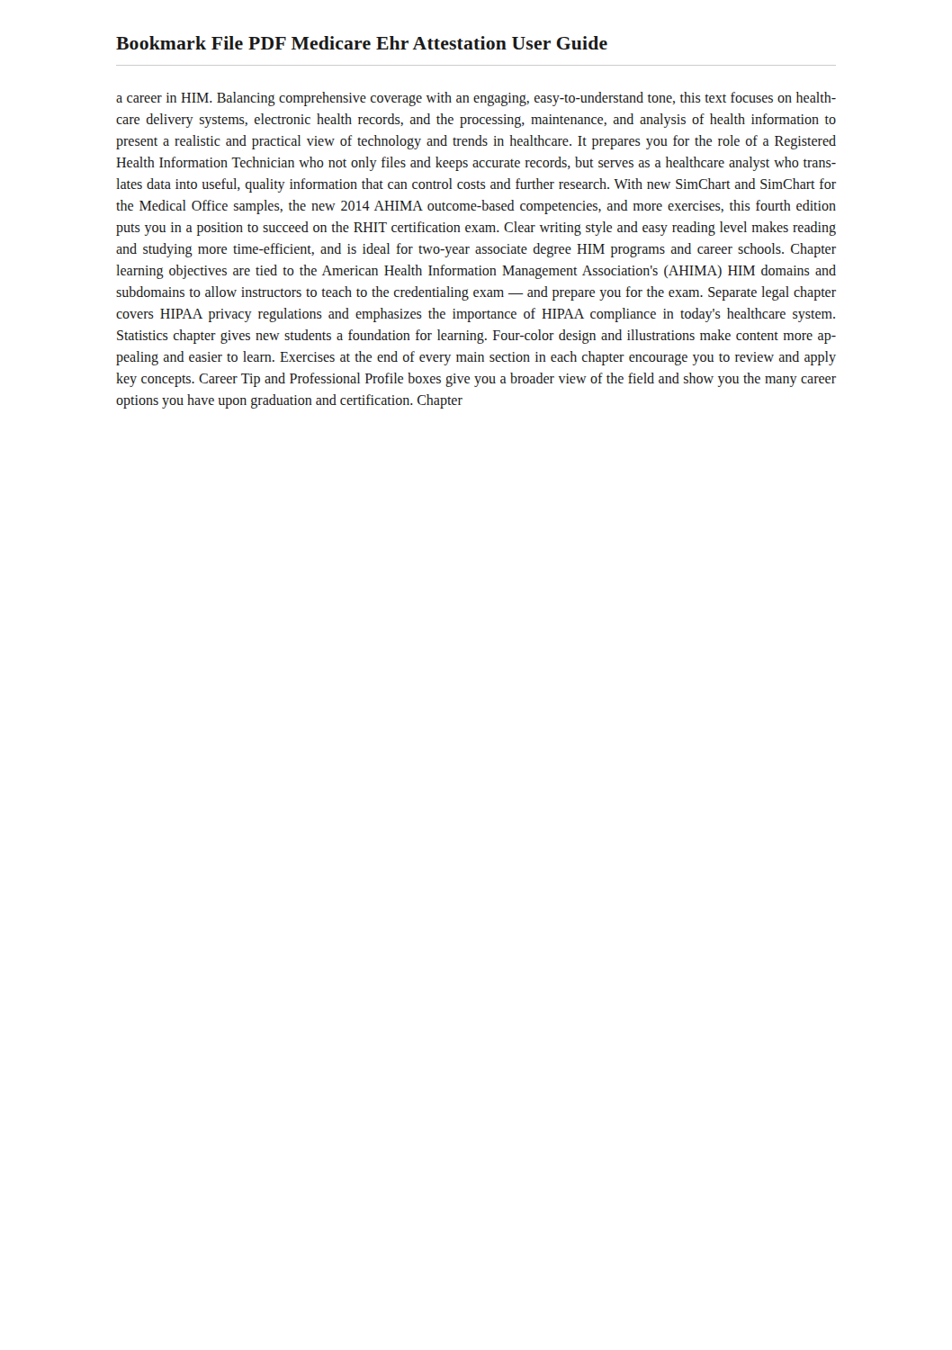Bookmark File PDF Medicare Ehr Attestation User Guide
a career in HIM. Balancing comprehensive coverage with an engaging, easy-to-understand tone, this text focuses on healthcare delivery systems, electronic health records, and the processing, maintenance, and analysis of health information to present a realistic and practical view of technology and trends in healthcare. It prepares you for the role of a Registered Health Information Technician who not only files and keeps accurate records, but serves as a healthcare analyst who translates data into useful, quality information that can control costs and further research. With new SimChart and SimChart for the Medical Office samples, the new 2014 AHIMA outcome-based competencies, and more exercises, this fourth edition puts you in a position to succeed on the RHIT certification exam. Clear writing style and easy reading level makes reading and studying more time-efficient, and is ideal for two-year associate degree HIM programs and career schools. Chapter learning objectives are tied to the American Health Information Management Association's (AHIMA) HIM domains and subdomains to allow instructors to teach to the credentialing exam — and prepare you for the exam. Separate legal chapter covers HIPAA privacy regulations and emphasizes the importance of HIPAA compliance in today's healthcare system. Statistics chapter gives new students a foundation for learning. Four-color design and illustrations make content more appealing and easier to learn. Exercises at the end of every main section in each chapter encourage you to review and apply key concepts. Career Tip and Professional Profile boxes give you a broader view of the field and show you the many career options you have upon graduation and certification. Chapter